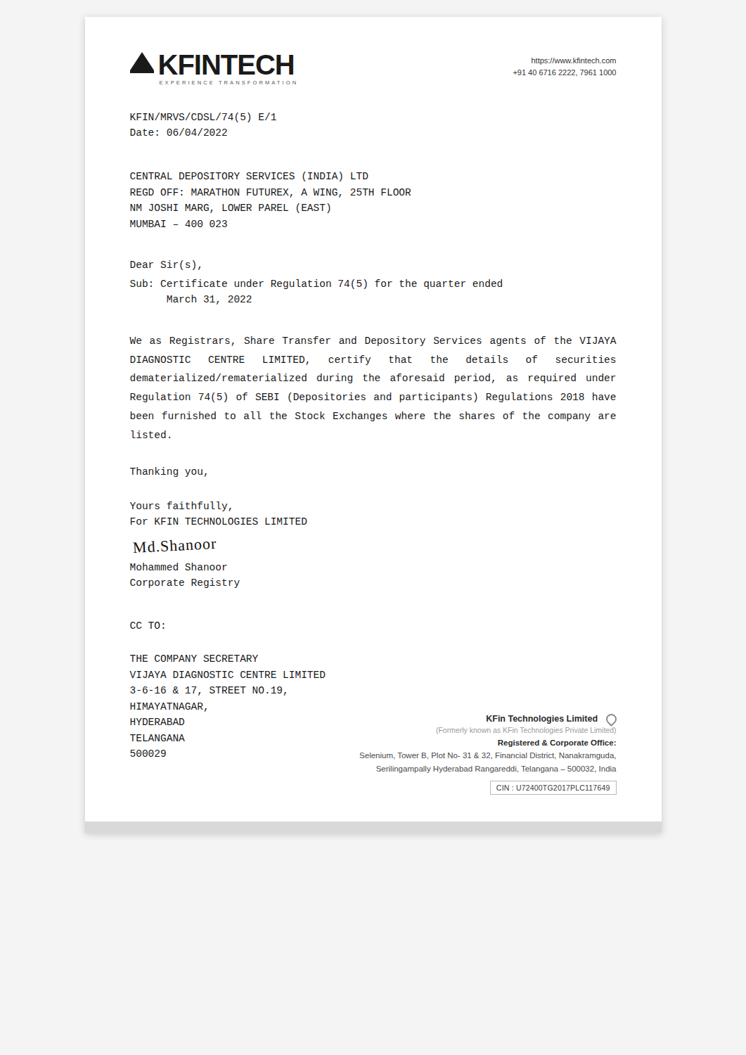KFINTECH
EXPERIENCE TRANSFORMATION
https://www.kfintech.com
+91 40 6716 2222, 7961 1000
KFIN/MRVS/CDSL/74(5) E/1
Date: 06/04/2022
CENTRAL DEPOSITORY SERVICES (INDIA) LTD
REGD OFF: MARATHON FUTUREX, A WING, 25TH FLOOR
NM JOSHI MARG, LOWER PAREL (EAST)
MUMBAI – 400 023
Dear Sir(s),
Sub: Certificate under Regulation 74(5) for the quarter ended
March 31, 2022
We as Registrars, Share Transfer and Depository Services agents of the VIJAYA DIAGNOSTIC CENTRE LIMITED, certify that the details of securities dematerialized/rematerialized during the aforesaid period, as required under Regulation 74(5) of SEBI (Depositories and participants) Regulations 2018 have been furnished to all the Stock Exchanges where the shares of the company are listed.
Thanking you,
Yours faithfully,
For KFIN TECHNOLOGIES LIMITED
Md.Shanoor
Mohammed Shanoor
Corporate Registry
CC TO:
THE COMPANY SECRETARY
VIJAYA DIAGNOSTIC CENTRE LIMITED
3-6-16 & 17, STREET NO.19,
HIMAYATNAGAR,
HYDERABAD
TELANGANA
500029
KFin Technologies Limited
(Formerly known as KFin Technologies Private Limited)
Registered & Corporate Office:
Selenium, Tower B, Plot No- 31 & 32, Financial District, Nanakramguda,
Serilingampally Hyderabad Rangareddi, Telangana – 500032, India
CIN : U72400TG2017PLC117649